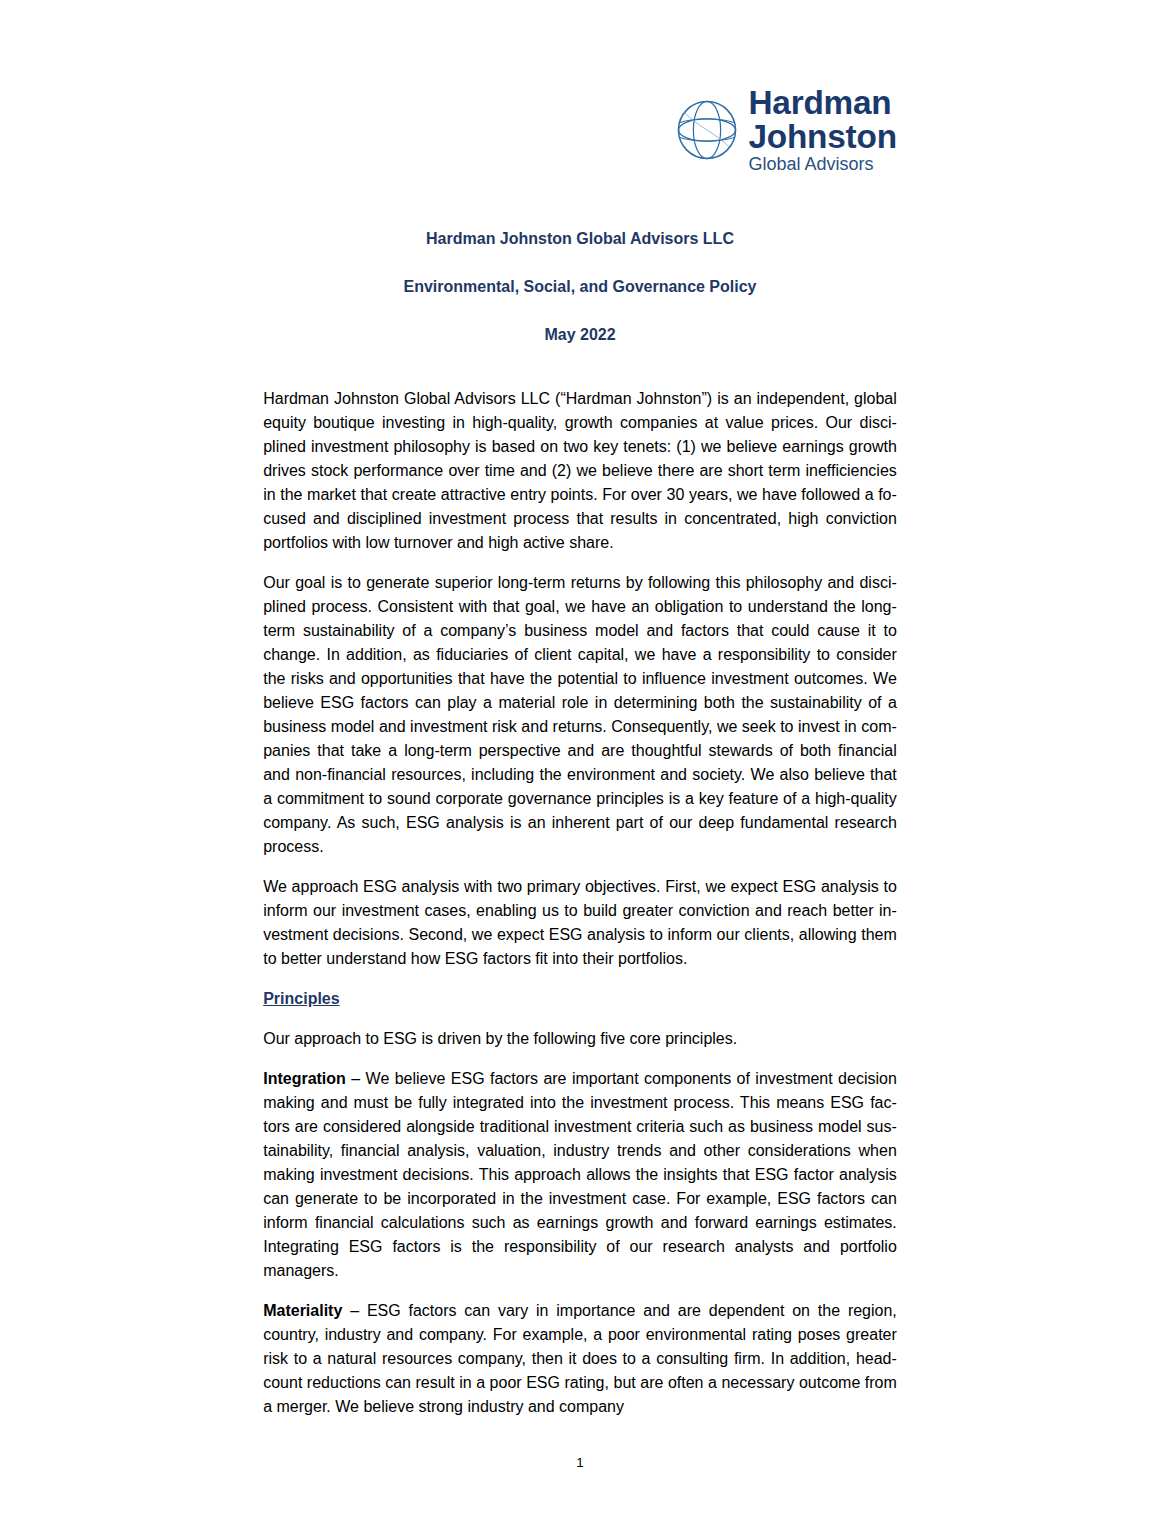Hardman Johnston Global Advisors
Hardman Johnston Global Advisors LLC
Environmental, Social, and Governance Policy
May 2022
Hardman Johnston Global Advisors LLC (“Hardman Johnston”) is an independent, global equity boutique investing in high-quality, growth companies at value prices. Our disciplined investment philosophy is based on two key tenets: (1) we believe earnings growth drives stock performance over time and (2) we believe there are short term inefficiencies in the market that create attractive entry points. For over 30 years, we have followed a focused and disciplined investment process that results in concentrated, high conviction portfolios with low turnover and high active share.
Our goal is to generate superior long-term returns by following this philosophy and disciplined process. Consistent with that goal, we have an obligation to understand the long-term sustainability of a company’s business model and factors that could cause it to change. In addition, as fiduciaries of client capital, we have a responsibility to consider the risks and opportunities that have the potential to influence investment outcomes. We believe ESG factors can play a material role in determining both the sustainability of a business model and investment risk and returns. Consequently, we seek to invest in companies that take a long-term perspective and are thoughtful stewards of both financial and non-financial resources, including the environment and society. We also believe that a commitment to sound corporate governance principles is a key feature of a high-quality company. As such, ESG analysis is an inherent part of our deep fundamental research process.
We approach ESG analysis with two primary objectives. First, we expect ESG analysis to inform our investment cases, enabling us to build greater conviction and reach better investment decisions. Second, we expect ESG analysis to inform our clients, allowing them to better understand how ESG factors fit into their portfolios.
Principles
Our approach to ESG is driven by the following five core principles.
Integration – We believe ESG factors are important components of investment decision making and must be fully integrated into the investment process. This means ESG factors are considered alongside traditional investment criteria such as business model sustainability, financial analysis, valuation, industry trends and other considerations when making investment decisions. This approach allows the insights that ESG factor analysis can generate to be incorporated in the investment case. For example, ESG factors can inform financial calculations such as earnings growth and forward earnings estimates. Integrating ESG factors is the responsibility of our research analysts and portfolio managers.
Materiality – ESG factors can vary in importance and are dependent on the region, country, industry and company. For example, a poor environmental rating poses greater risk to a natural resources company, then it does to a consulting firm. In addition, headcount reductions can result in a poor ESG rating, but are often a necessary outcome from a merger. We believe strong industry and company
1